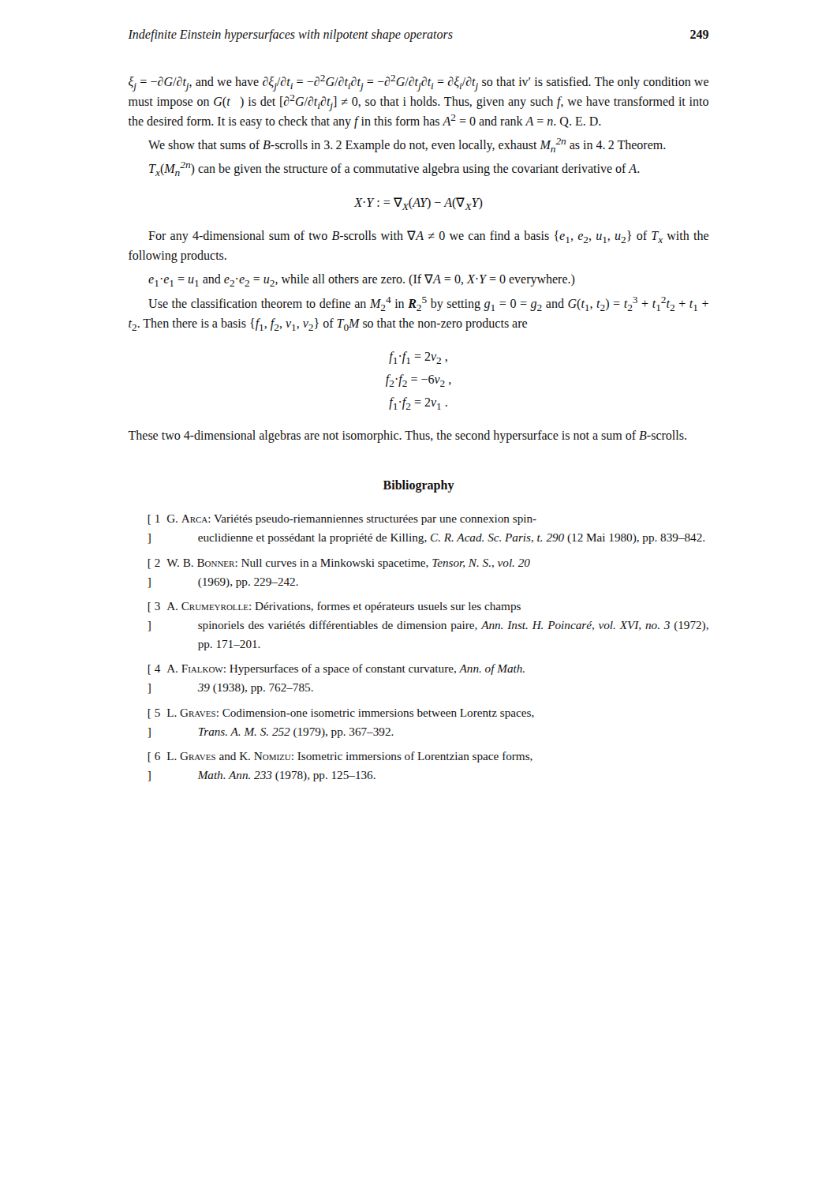Indefinite Einstein hypersurfaces with nilpotent shape operators 249
ξj = −∂G/∂tj, and we have ∂ξj/∂ti = −∂2G/∂ti∂tj = −∂2G/∂tj∂ti = ∂ξi/∂tj so that iv′ is satisfied. The only condition we must impose on G(t⃗) is det [∂2G/∂ti∂tj] ≠ 0, so that i holds. Thus, given any such f, we have transformed it into the desired form. It is easy to check that any f in this form has A2 = 0 and rank A = n. Q. E. D.
We show that sums of B-scrolls in 3. 2 Example do not, even locally, exhaust Mn2n as in 4. 2 Theorem.
Tx(Mn2n) can be given the structure of a commutative algebra using the covariant derivative of A.
X·Y : = ∇X(AY) − A(∇XY)
For any 4-dimensional sum of two B-scrolls with ∇A ≠ 0 we can find a basis {e1, e2, u1, u2} of Tx with the following products.
e1·e1 = u1 and e2·e2 = u2, while all others are zero. (If ∇A = 0, X·Y = 0 everywhere.)
Use the classification theorem to define an M24 in R25 by setting g1 = 0 = g2 and G(t1, t2) = t23 + t12t2 + t1 + t2. Then there is a basis {f1, f2, v1, v2} of T0M so that the non-zero products are
f1·f1 = 2v2 , f2·f2 = −6v2 , f1·f2 = 2v1 .
These two 4-dimensional algebras are not isomorphic. Thus, the second hypersurface is not a sum of B-scrolls.
Bibliography
[ 1 ] G. Arca: Variétés pseudo-riemanniennes structurées par une connexion spin-euclidienne et possédant la propriété de Killing, C. R. Acad. Sc. Paris, t. 290 (12 Mai 1980), pp. 839–842.
[ 2 ] W. B. Bonner: Null curves in a Minkowski spacetime, Tensor, N. S., vol. 20 (1969), pp. 229–242.
[ 3 ] A. Crumeyrolle: Dérivations, formes et opérateurs usuels sur les champs spinoriels des variétés différentiables de dimension paire, Ann. Inst. H. Poincaré, vol. XVI, no. 3 (1972), pp. 171–201.
[ 4 ] A. Fialkow: Hypersurfaces of a space of constant curvature, Ann. of Math. 39 (1938), pp. 762–785.
[ 5 ] L. Graves: Codimension-one isometric immersions between Lorentz spaces, Trans. A. M. S. 252 (1979), pp. 367–392.
[ 6 ] L. Graves and K. Nomizu: Isometric immersions of Lorentzian space forms, Math. Ann. 233 (1978), pp. 125–136.